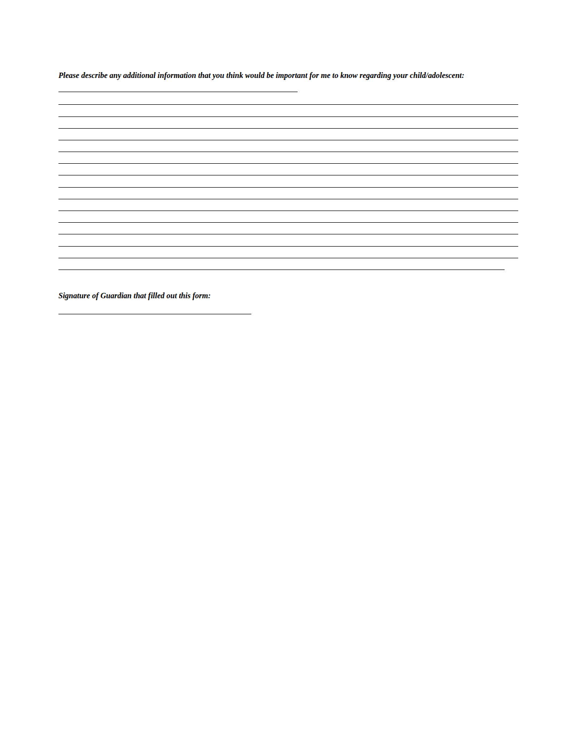Please describe any additional information that you think would be important for me to know regarding your child/adolescent:
Signature of Guardian that filled out this form: